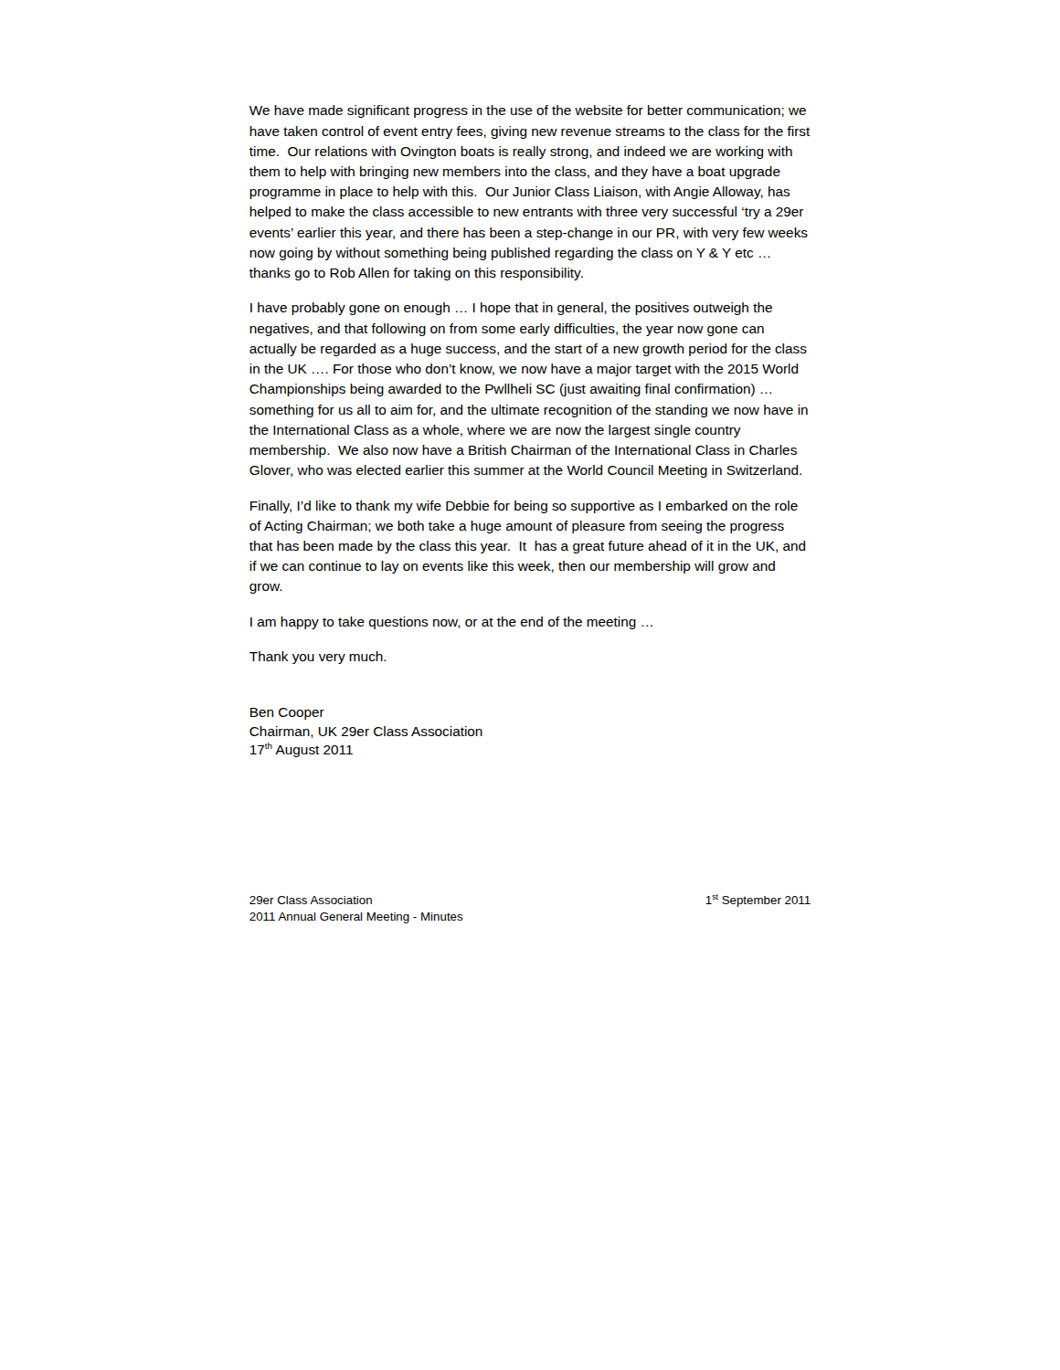We have made significant progress in the use of the website for better communication; we have taken control of event entry fees, giving new revenue streams to the class for the first time. Our relations with Ovington boats is really strong, and indeed we are working with them to help with bringing new members into the class, and they have a boat upgrade programme in place to help with this. Our Junior Class Liaison, with Angie Alloway, has helped to make the class accessible to new entrants with three very successful ‘try a 29er events’ earlier this year, and there has been a step-change in our PR, with very few weeks now going by without something being published regarding the class on Y & Y etc … thanks go to Rob Allen for taking on this responsibility.
I have probably gone on enough … I hope that in general, the positives outweigh the negatives, and that following on from some early difficulties, the year now gone can actually be regarded as a huge success, and the start of a new growth period for the class in the UK …. For those who don’t know, we now have a major target with the 2015 World Championships being awarded to the Pwllheli SC (just awaiting final confirmation) … something for us all to aim for, and the ultimate recognition of the standing we now have in the International Class as a whole, where we are now the largest single country membership. We also now have a British Chairman of the International Class in Charles Glover, who was elected earlier this summer at the World Council Meeting in Switzerland.
Finally, I’d like to thank my wife Debbie for being so supportive as I embarked on the role of Acting Chairman; we both take a huge amount of pleasure from seeing the progress that has been made by the class this year. It has a great future ahead of it in the UK, and if we can continue to lay on events like this week, then our membership will grow and grow.
I am happy to take questions now, or at the end of the meeting …
Thank you very much.
Ben Cooper Chairman, UK 29er Class Association 17th August 2011
29er Class Association
1st September 2011
2011 Annual General Meeting - Minutes